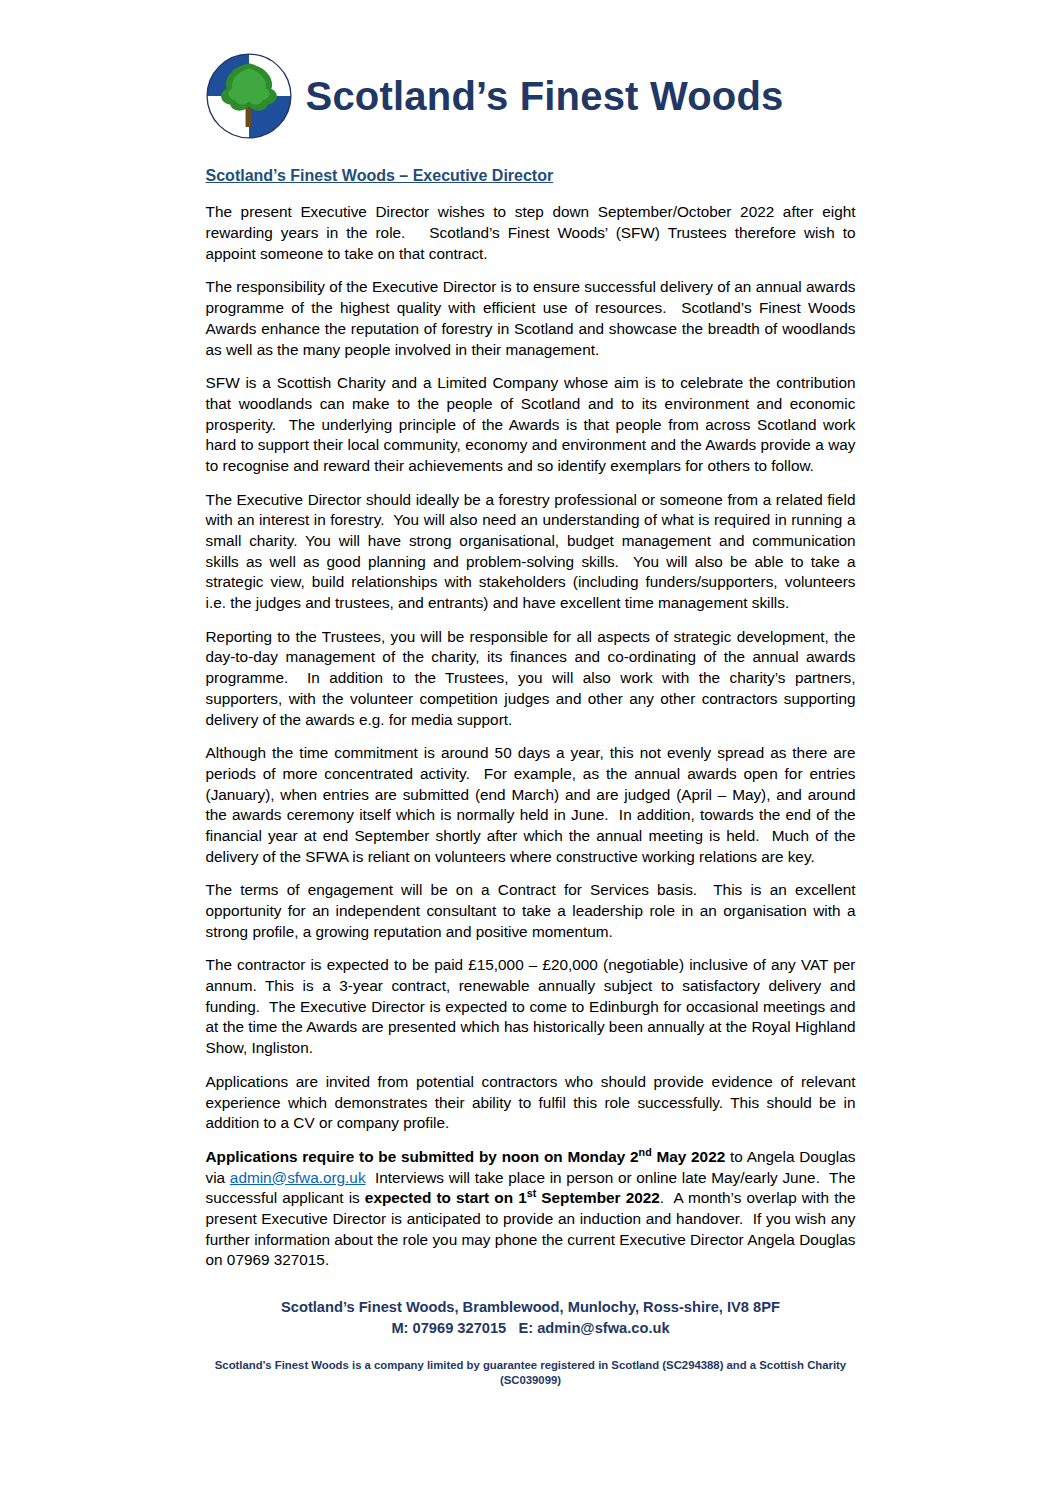Scotland’s Finest Woods
Scotland’s Finest Woods – Executive Director
The present Executive Director wishes to step down September/October 2022 after eight rewarding years in the role. Scotland’s Finest Woods’ (SFW) Trustees therefore wish to appoint someone to take on that contract.
The responsibility of the Executive Director is to ensure successful delivery of an annual awards programme of the highest quality with efficient use of resources. Scotland’s Finest Woods Awards enhance the reputation of forestry in Scotland and showcase the breadth of woodlands as well as the many people involved in their management.
SFW is a Scottish Charity and a Limited Company whose aim is to celebrate the contribution that woodlands can make to the people of Scotland and to its environment and economic prosperity. The underlying principle of the Awards is that people from across Scotland work hard to support their local community, economy and environment and the Awards provide a way to recognise and reward their achievements and so identify exemplars for others to follow.
The Executive Director should ideally be a forestry professional or someone from a related field with an interest in forestry. You will also need an understanding of what is required in running a small charity. You will have strong organisational, budget management and communication skills as well as good planning and problem-solving skills. You will also be able to take a strategic view, build relationships with stakeholders (including funders/supporters, volunteers i.e. the judges and trustees, and entrants) and have excellent time management skills.
Reporting to the Trustees, you will be responsible for all aspects of strategic development, the day-to-day management of the charity, its finances and co-ordinating of the annual awards programme. In addition to the Trustees, you will also work with the charity’s partners, supporters, with the volunteer competition judges and other any other contractors supporting delivery of the awards e.g. for media support.
Although the time commitment is around 50 days a year, this not evenly spread as there are periods of more concentrated activity. For example, as the annual awards open for entries (January), when entries are submitted (end March) and are judged (April – May), and around the awards ceremony itself which is normally held in June. In addition, towards the end of the financial year at end September shortly after which the annual meeting is held. Much of the delivery of the SFWA is reliant on volunteers where constructive working relations are key.
The terms of engagement will be on a Contract for Services basis. This is an excellent opportunity for an independent consultant to take a leadership role in an organisation with a strong profile, a growing reputation and positive momentum.
The contractor is expected to be paid £15,000 – £20,000 (negotiable) inclusive of any VAT per annum. This is a 3-year contract, renewable annually subject to satisfactory delivery and funding. The Executive Director is expected to come to Edinburgh for occasional meetings and at the time the Awards are presented which has historically been annually at the Royal Highland Show, Ingliston.
Applications are invited from potential contractors who should provide evidence of relevant experience which demonstrates their ability to fulfil this role successfully. This should be in addition to a CV or company profile.
Applications require to be submitted by noon on Monday 2nd May 2022 to Angela Douglas via admin@sfwa.org.uk Interviews will take place in person or online late May/early June. The successful applicant is expected to start on 1st September 2022. A month’s overlap with the present Executive Director is anticipated to provide an induction and handover. If you wish any further information about the role you may phone the current Executive Director Angela Douglas on 07969 327015.
Scotland’s Finest Woods, Bramblewood, Munlochy, Ross-shire, IV8 8PF
M: 07969 327015 E: admin@sfwa.co.uk
Scotland's Finest Woods is a company limited by guarantee registered in Scotland (SC294388) and a Scottish Charity (SC039099)